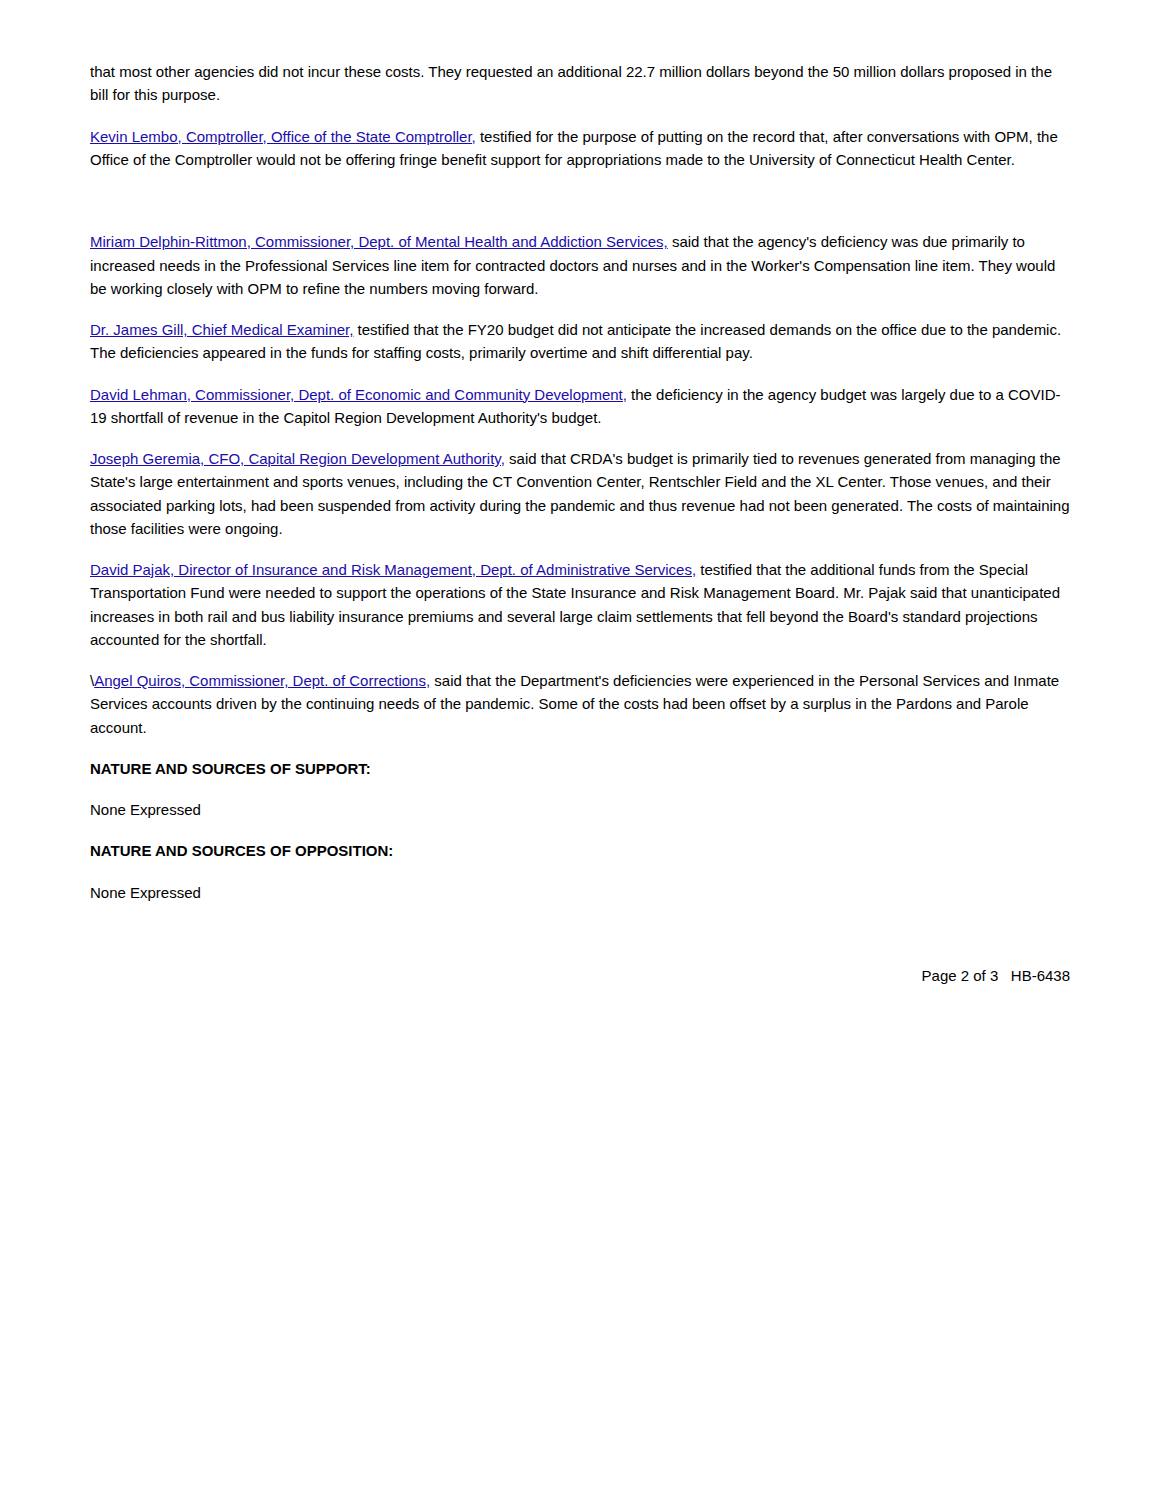that most other agencies did not incur these costs. They requested an additional 22.7 million dollars beyond the 50 million dollars proposed in the bill for this purpose.
Kevin Lembo, Comptroller, Office of the State Comptroller, testified for the purpose of putting on the record that, after conversations with OPM, the Office of the Comptroller would not be offering fringe benefit support for appropriations made to the University of Connecticut Health Center.
Miriam Delphin-Rittmon, Commissioner, Dept. of Mental Health and Addiction Services, said that the agency's deficiency was due primarily to increased needs in the Professional Services line item for contracted doctors and nurses and in the Worker's Compensation line item. They would be working closely with OPM to refine the numbers moving forward.
Dr. James Gill, Chief Medical Examiner, testified that the FY20 budget did not anticipate the increased demands on the office due to the pandemic. The deficiencies appeared in the funds for staffing costs, primarily overtime and shift differential pay.
David Lehman, Commissioner, Dept. of Economic and Community Development, the deficiency in the agency budget was largely due to a COVID-19 shortfall of revenue in the Capitol Region Development Authority's budget.
Joseph Geremia, CFO, Capital Region Development Authority, said that CRDA's budget is primarily tied to revenues generated from managing the State's large entertainment and sports venues, including the CT Convention Center, Rentschler Field and the XL Center. Those venues, and their associated parking lots, had been suspended from activity during the pandemic and thus revenue had not been generated. The costs of maintaining those facilities were ongoing.
David Pajak, Director of Insurance and Risk Management, Dept. of Administrative Services, testified that the additional funds from the Special Transportation Fund were needed to support the operations of the State Insurance and Risk Management Board. Mr. Pajak said that unanticipated increases in both rail and bus liability insurance premiums and several large claim settlements that fell beyond the Board's standard projections accounted for the shortfall.
\Angel Quiros, Commissioner, Dept. of Corrections, said that the Department's deficiencies were experienced in the Personal Services and Inmate Services accounts driven by the continuing needs of the pandemic. Some of the costs had been offset by a surplus in the Pardons and Parole account.
NATURE AND SOURCES OF SUPPORT:
None Expressed
NATURE AND SOURCES OF OPPOSITION:
None Expressed
Page 2 of 3 HB-6438